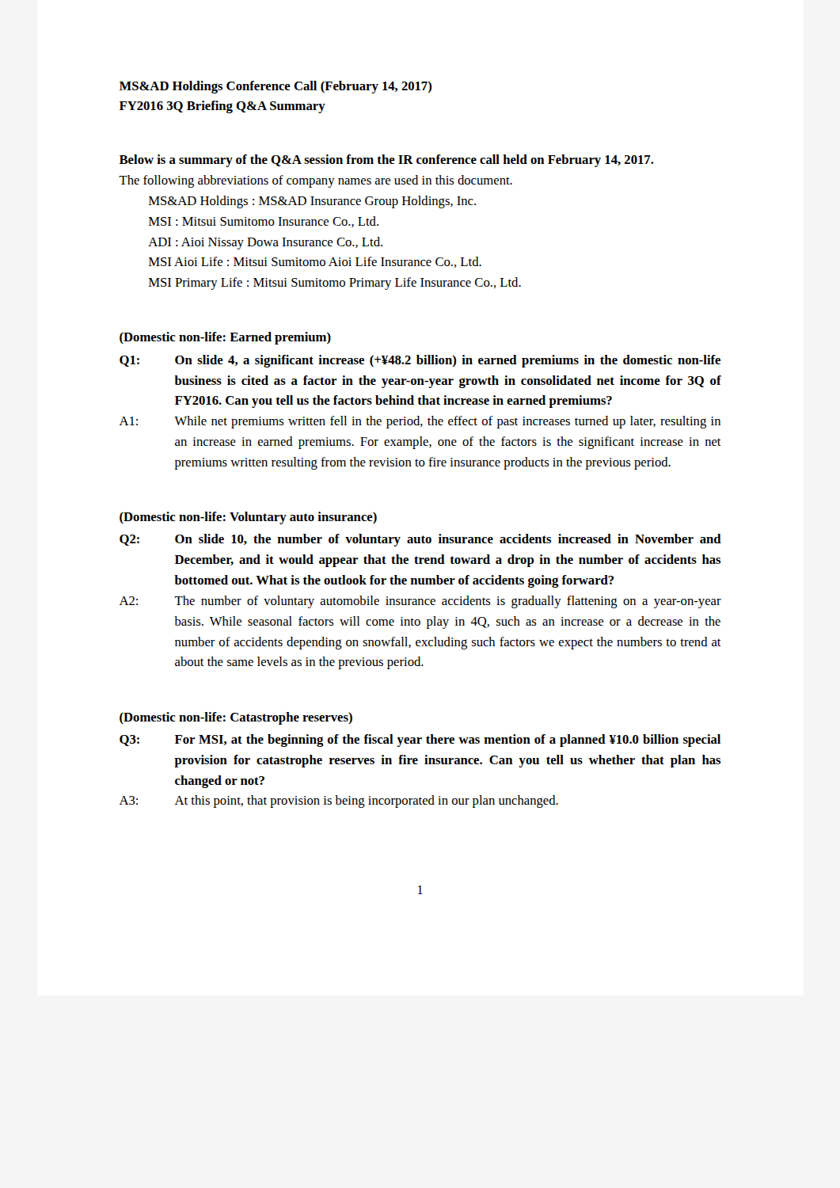MS&AD Holdings Conference Call (February 14, 2017) FY2016 3Q Briefing Q&A Summary
Below is a summary of the Q&A session from the IR conference call held on February 14, 2017.
The following abbreviations of company names are used in this document.
MS&AD Holdings : MS&AD Insurance Group Holdings, Inc.
MSI : Mitsui Sumitomo Insurance Co., Ltd.
ADI : Aioi Nissay Dowa Insurance Co., Ltd.
MSI Aioi Life : Mitsui Sumitomo Aioi Life Insurance Co., Ltd.
MSI Primary Life : Mitsui Sumitomo Primary Life Insurance Co., Ltd.
(Domestic non-life: Earned premium)
Q1:
On slide 4, a significant increase (+¥48.2 billion) in earned premiums in the domestic non-life business is cited as a factor in the year-on-year growth in consolidated net income for 3Q of FY2016. Can you tell us the factors behind that increase in earned premiums?
A1:
While net premiums written fell in the period, the effect of past increases turned up later, resulting in an increase in earned premiums. For example, one of the factors is the significant increase in net premiums written resulting from the revision to fire insurance products in the previous period.
(Domestic non-life: Voluntary auto insurance)
Q2:
On slide 10, the number of voluntary auto insurance accidents increased in November and December, and it would appear that the trend toward a drop in the number of accidents has bottomed out. What is the outlook for the number of accidents going forward?
A2:
The number of voluntary automobile insurance accidents is gradually flattening on a year-on-year basis. While seasonal factors will come into play in 4Q, such as an increase or a decrease in the number of accidents depending on snowfall, excluding such factors we expect the numbers to trend at about the same levels as in the previous period.
(Domestic non-life: Catastrophe reserves)
Q3:
For MSI, at the beginning of the fiscal year there was mention of a planned ¥10.0 billion special provision for catastrophe reserves in fire insurance. Can you tell us whether that plan has changed or not?
A3:
At this point, that provision is being incorporated in our plan unchanged.
1